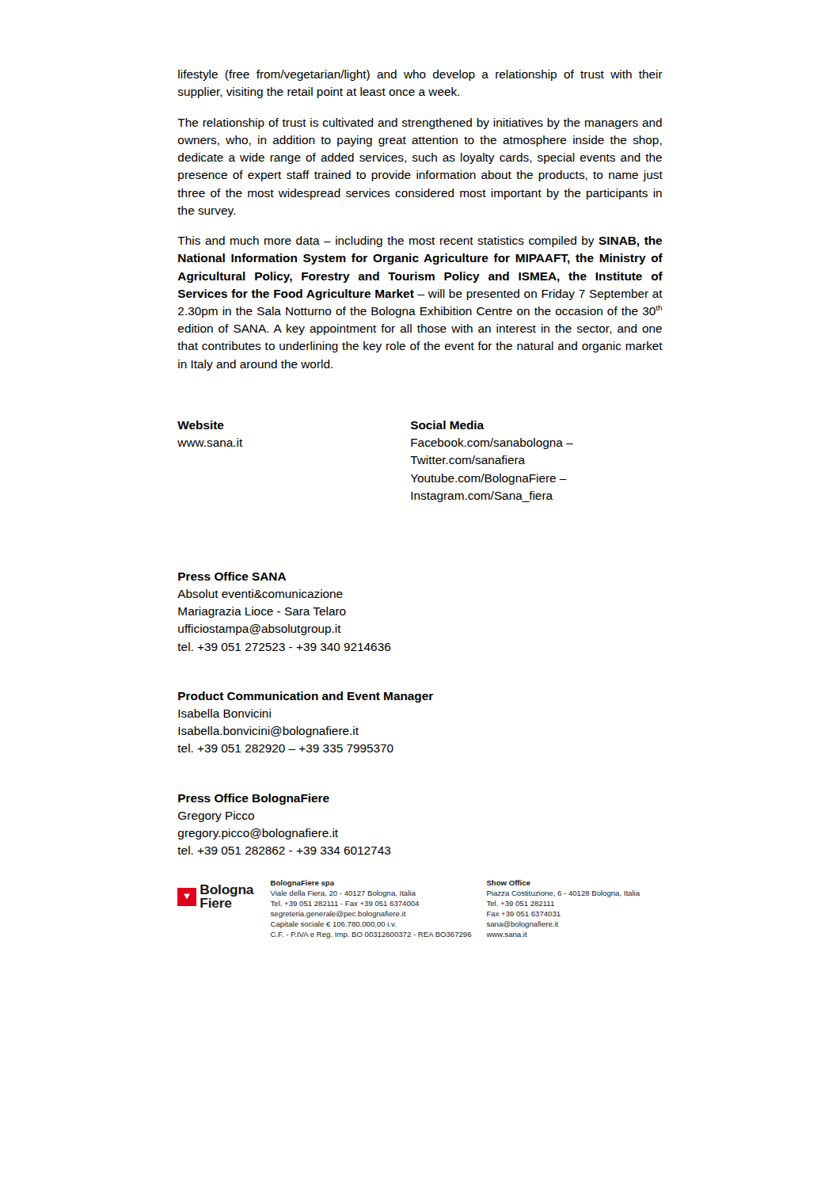lifestyle (free from/vegetarian/light) and who develop a relationship of trust with their supplier, visiting the retail point at least once a week.
The relationship of trust is cultivated and strengthened by initiatives by the managers and owners, who, in addition to paying great attention to the atmosphere inside the shop, dedicate a wide range of added services, such as loyalty cards, special events and the presence of expert staff trained to provide information about the products, to name just three of the most widespread services considered most important by the participants in the survey.
This and much more data – including the most recent statistics compiled by SINAB, the National Information System for Organic Agriculture for MIPAAFT, the Ministry of Agricultural Policy, Forestry and Tourism Policy and ISMEA, the Institute of Services for the Food Agriculture Market – will be presented on Friday 7 September at 2.30pm in the Sala Notturno of the Bologna Exhibition Centre on the occasion of the 30th edition of SANA. A key appointment for all those with an interest in the sector, and one that contributes to underlining the key role of the event for the natural and organic market in Italy and around the world.
Website
www.sana.it
Social Media
Facebook.com/sanabologna – Twitter.com/sanafiera
Youtube.com/BolognaFiere – Instagram.com/Sana_fiera
Press Office SANA
Absolut eventi&comunicazione
Mariagrazia Lioce - Sara Telaro
ufficiostampa@absolutgroup.it
tel. +39 051 272523 - +39 340 9214636
Product Communication and Event Manager
Isabella Bonvicini
Isabella.bonvicini@bolognafiere.it
tel. +39 051 282920 – +39 335 7995370
Press Office BolognaFiere
Gregory Picco
gregory.picco@bolognafiere.it
tel. +39 051 282862 - +39 334 6012743
Bologna
Fiere
BolognaFiere spa
Viale della Fiera, 20 - 40127 Bologna, Italia
Tel. +39 051 282111 - Fax +39 051 6374004
segreteria.generale@pec.bolognafiere.it
Capitale sociale € 106.780.000,00 i.v.
C.F. - P.IVA e Reg. Imp. BO 00312600372 - REA BO367296
Show Office
Piazza Costituzione, 6 - 40128 Bologna, Italia
Tel. +39 051 282111
Fax +39 051 6374031
sana@bolognafiere.it
www.sana.it